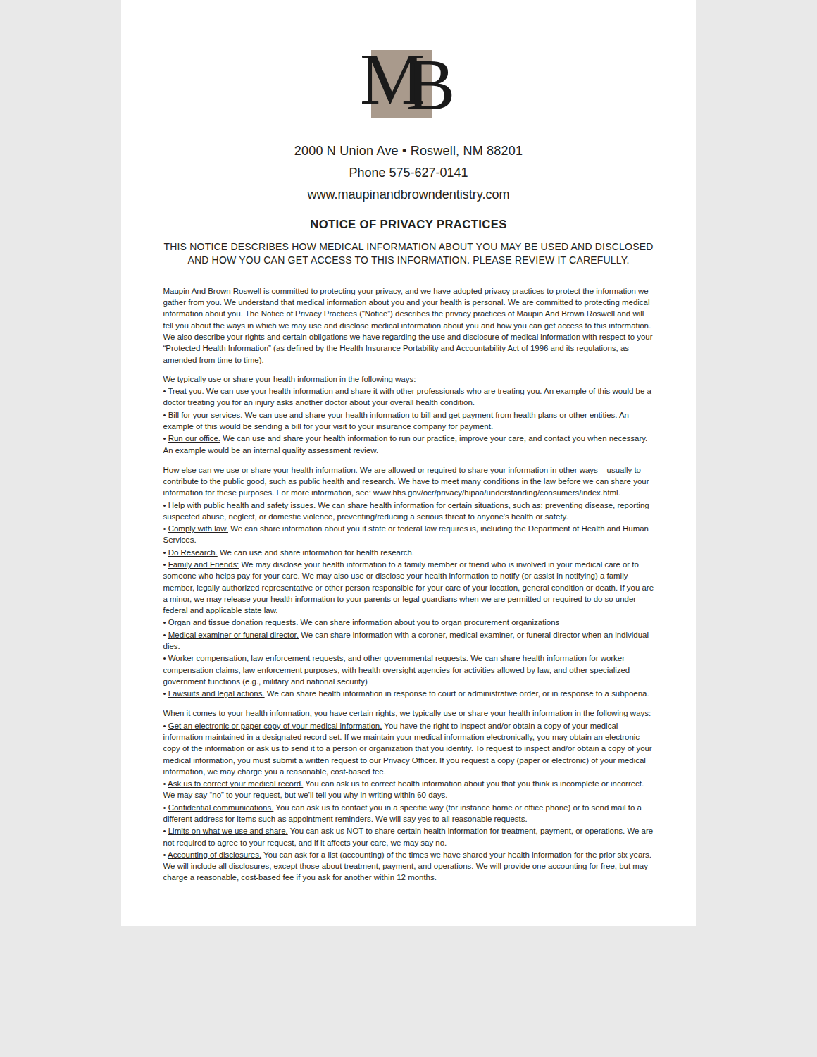MB
2000 N Union Ave • Roswell, NM 88201
Phone 575-627-0141
www.maupinandbrowndentistry.com
NOTICE OF PRIVACY PRACTICES
THIS NOTICE DESCRIBES HOW MEDICAL INFORMATION ABOUT YOU MAY BE USED AND DISCLOSED
AND HOW YOU CAN GET ACCESS TO THIS INFORMATION. PLEASE REVIEW IT CAREFULLY.
Maupin And Brown Roswell is committed to protecting your privacy, and we have adopted privacy practices to protect the information we gather from you. We understand that medical information about you and your health is personal. We are committed to protecting medical information about you. The Notice of Privacy Practices (“Notice”) describes the privacy practices of Maupin And Brown Roswell and will tell you about the ways in which we may use and disclose medical information about you and how you can get access to this information. We also describe your rights and certain obligations we have regarding the use and disclosure of medical information with respect to your “Protected Health Information” (as defined by the Health Insurance Portability and Accountability Act of 1996 and its regulations, as amended from time to time).
We typically use or share your health information in the following ways:
• Treat you. We can use your health information and share it with other professionals who are treating you. An example of this would be a doctor treating you for an injury asks another doctor about your overall health condition.
• Bill for your services. We can use and share your health information to bill and get payment from health plans or other entities. An example of this would be sending a bill for your visit to your insurance company for payment.
• Run our office. We can use and share your health information to run our practice, improve your care, and contact you when necessary. An example would be an internal quality assessment review.
How else can we use or share your health information. We are allowed or required to share your information in other ways – usually to contribute to the public good, such as public health and research. We have to meet many conditions in the law before we can share your information for these purposes. For more information, see: www.hhs.gov/ocr/privacy/hipaa/understanding/consumers/index.html.
• Help with public health and safety issues. We can share health information for certain situations, such as: preventing disease, reporting suspected abuse, neglect, or domestic violence, preventing/reducing a serious threat to anyone’s health or safety.
• Comply with law. We can share information about you if state or federal law requires is, including the Department of Health and Human Services.
• Do Research. We can use and share information for health research.
• Family and Friends: We may disclose your health information to a family member or friend who is involved in your medical care or to someone who helps pay for your care. We may also use or disclose your health information to notify (or assist in notifying) a family member, legally authorized representative or other person responsible for your care of your location, general condition or death. If you are a minor, we may release your health information to your parents or legal guardians when we are permitted or required to do so under federal and applicable state law.
• Organ and tissue donation requests. We can share information about you to organ procurement organizations
• Medical examiner or funeral director. We can share information with a coroner, medical examiner, or funeral director when an individual dies.
• Worker compensation, law enforcement requests, and other governmental requests. We can share health information for worker compensation claims, law enforcement purposes, with health oversight agencies for activities allowed by law, and other specialized government functions (e.g., military and national security)
• Lawsuits and legal actions. We can share health information in response to court or administrative order, or in response to a subpoena.
When it comes to your health information, you have certain rights, we typically use or share your health information in the following ways:
• Get an electronic or paper copy of your medical information. You have the right to inspect and/or obtain a copy of your medical information maintained in a designated record set. If we maintain your medical information electronically, you may obtain an electronic copy of the information or ask us to send it to a person or organization that you identify. To request to inspect and/or obtain a copy of your medical information, you must submit a written request to our Privacy Officer. If you request a copy (paper or electronic) of your medical information, we may charge you a reasonable, cost-based fee.
• Ask us to correct your medical record. You can ask us to correct health information about you that you think is incomplete or incorrect. We may say “no” to your request, but we’ll tell you why in writing within 60 days.
• Confidential communications. You can ask us to contact you in a specific way (for instance home or office phone) or to send mail to a different address for items such as appointment reminders. We will say yes to all reasonable requests.
• Limits on what we use and share. You can ask us NOT to share certain health information for treatment, payment, or operations. We are not required to agree to your request, and if it affects your care, we may say no.
• Accounting of disclosures. You can ask for a list (accounting) of the times we have shared your health information for the prior six years. We will include all disclosures, except those about treatment, payment, and operations. We will provide one accounting for free, but may charge a reasonable, cost-based fee if you ask for another within 12 months.